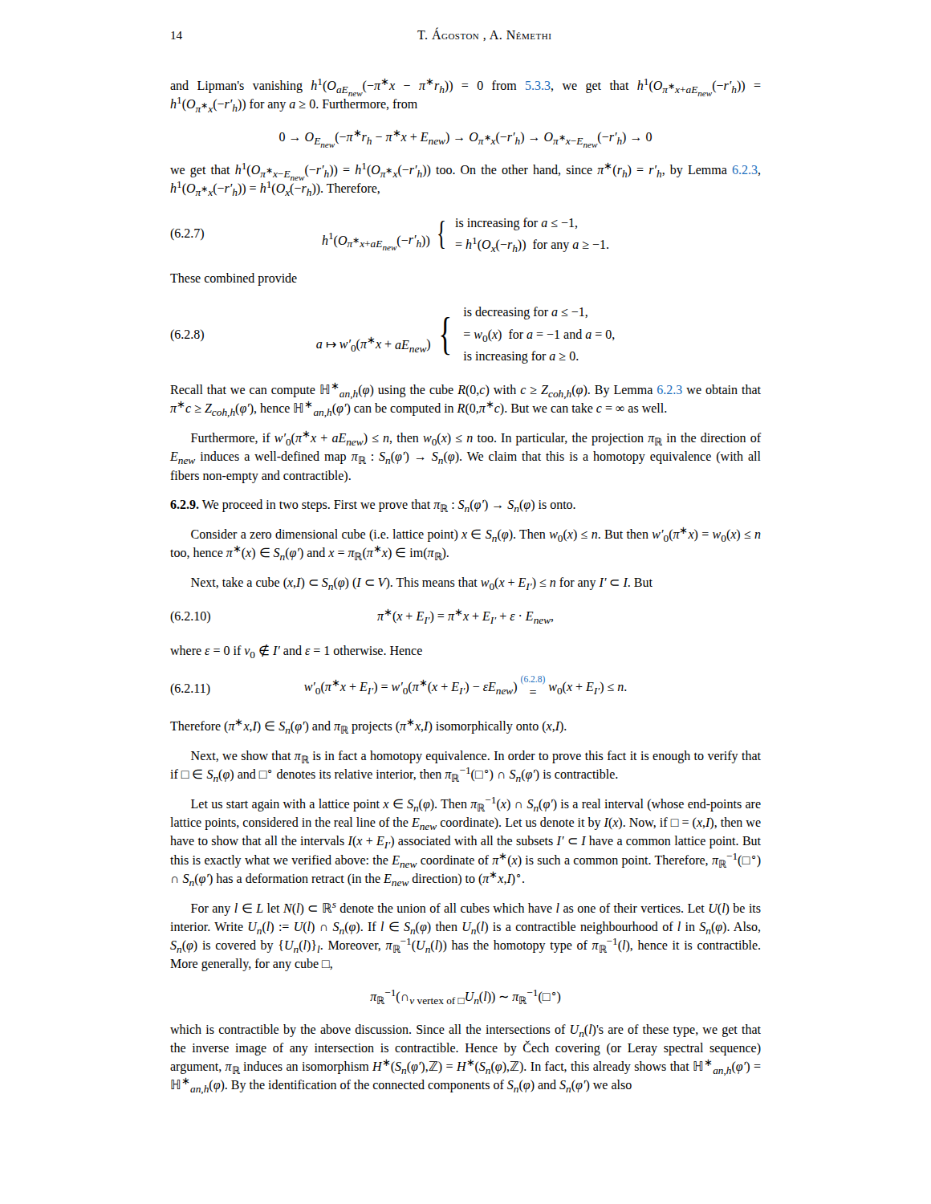14
T. Ágoston , A. Némethi
and Lipman's vanishing h1(OaEnew(−π∗x − π∗rh)) = 0 from 5.3.3, we get that h1(Oπ∗x+aEnew(−r′h)) = h1(Oπ∗x(−r′h)) for any a ≥ 0. Furthermore, from
0 → OEnew(−π∗rh − π∗x + Enew) → Oπ∗x(−r′h) → Oπ∗x−Enew(−r′h) → 0
we get that h1(Oπ∗x−Enew(−r′h)) = h1(Oπ∗x(−r′h)) too. On the other hand, since π∗(rh) = r′h, by Lemma 6.2.3, h1(Oπ∗x(−r′h)) = h1(Ox(−rh)). Therefore,
(6.2.7)
h1(Oπ∗x+aEnew(−r′h)) { is increasing for a ≤ −1, = h1(Ox(−rh)) for any a ≥ −1.
These combined provide
(6.2.8)
a ↦ w′0(π∗x + aEnew) { is decreasing for a ≤ −1, = w0(x) for a = −1 and a = 0, is increasing for a ≥ 0.
Recall that we can compute ℍ∗an,h(φ) using the cube R(0,c) with c ≥ Zcoh,h(φ). By Lemma 6.2.3 we obtain that π∗c ≥ Zcoh,h(φ′), hence ℍ∗an,h(φ′) can be computed in R(0,π∗c). But we can take c = ∞ as well.
Furthermore, if w′0(π∗x + aEnew) ≤ n, then w0(x) ≤ n too. In particular, the projection πℝ in the direction of Enew induces a well-defined map πℝ : Sn(φ′) → Sn(φ). We claim that this is a homotopy equivalence (with all fibers non-empty and contractible).
6.2.9. We proceed in two steps. First we prove that πℝ : Sn(φ′) → Sn(φ) is onto.
Consider a zero dimensional cube (i.e. lattice point) x ∈ Sn(φ). Then w0(x) ≤ n. But then w′0(π∗x) = w0(x) ≤ n too, hence π∗(x) ∈ Sn(φ′) and x = πℝ(π∗x) ∈ im(πℝ).
Next, take a cube (x,I) ⊂ Sn(φ) (I ⊂ V). This means that w0(x + EI′) ≤ n for any I′ ⊂ I. But
(6.2.10)
π∗(x + EI′) = π∗x + EI′ + ε · Enew,
where ε = 0 if v0 ∉ I′ and ε = 1 otherwise. Hence
(6.2.11)
w′0(π∗x + EI′) = w′0(π∗(x + EI′) − εEnew) (6.2.8)= w0(x + EI′) ≤ n.
Therefore (π∗x,I) ∈ Sn(φ′) and πℝ projects (π∗x,I) isomorphically onto (x,I).
Next, we show that πℝ is in fact a homotopy equivalence. In order to prove this fact it is enough to verify that if □ ∈ Sn(φ) and □∘ denotes its relative interior, then πℝ−1(□∘) ∩ Sn(φ′) is contractible.
Let us start again with a lattice point x ∈ Sn(φ). Then πℝ−1(x) ∩ Sn(φ′) is a real interval (whose end-points are lattice points, considered in the real line of the Enew coordinate). Let us denote it by I(x). Now, if □ = (x,I), then we have to show that all the intervals I(x + EI′) associated with all the subsets I′ ⊂ I have a common lattice point. But this is exactly what we verified above: the Enew coordinate of π∗(x) is such a common point. Therefore, πℝ−1(□∘) ∩ Sn(φ′) has a deformation retract (in the Enew direction) to (π∗x,I)∘.
For any l ∈ L let N(l) ⊂ ℝs denote the union of all cubes which have l as one of their vertices. Let U(l) be its interior. Write Un(l) := U(l) ∩ Sn(φ). If l ∈ Sn(φ) then Un(l) is a contractible neighbourhood of l in Sn(φ). Also, Sn(φ) is covered by {Un(l)}l. Moreover, πℝ−1(Un(l)) has the homotopy type of πℝ−1(l), hence it is contractible. More generally, for any cube □,
πℝ−1(∩v vertex of □Un(l)) ∼ πℝ−1(□∘)
which is contractible by the above discussion. Since all the intersections of Un(l)'s are of these type, we get that the inverse image of any intersection is contractible. Hence by Čech covering (or Leray spectral sequence) argument, πℝ induces an isomorphism H∗(Sn(φ′),ℤ) = H∗(Sn(φ),ℤ). In fact, this already shows that ℍ∗an,h(φ′) = ℍ∗an,h(φ). By the identification of the connected components of Sn(φ) and Sn(φ′) we also